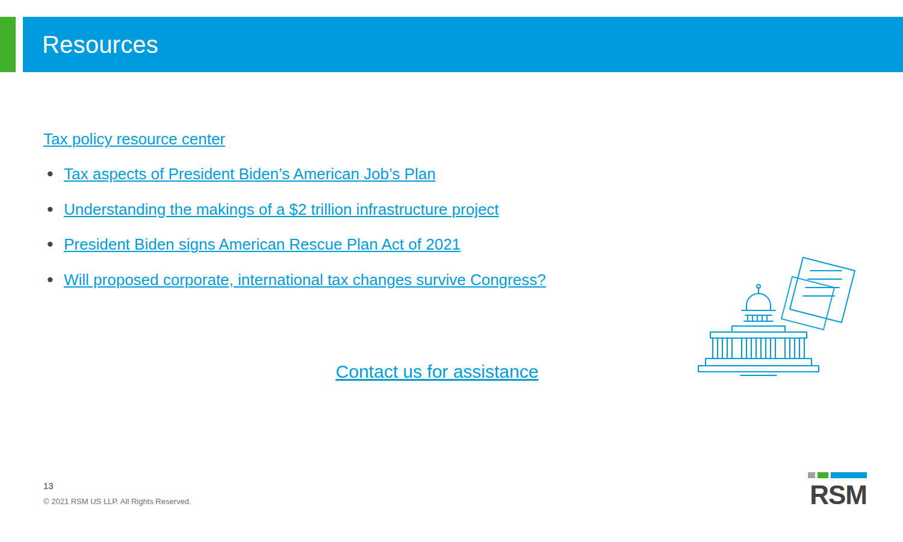Resources
Tax policy resource center
Tax aspects of President Biden’s American Job’s Plan
Understanding the makings of a $2 trillion infrastructure project
President Biden signs American Rescue Plan Act of 2021
Will proposed corporate, international tax changes survive Congress?
Contact us for assistance
13
© 2021 RSM US LLP. All Rights Reserved.
RSM